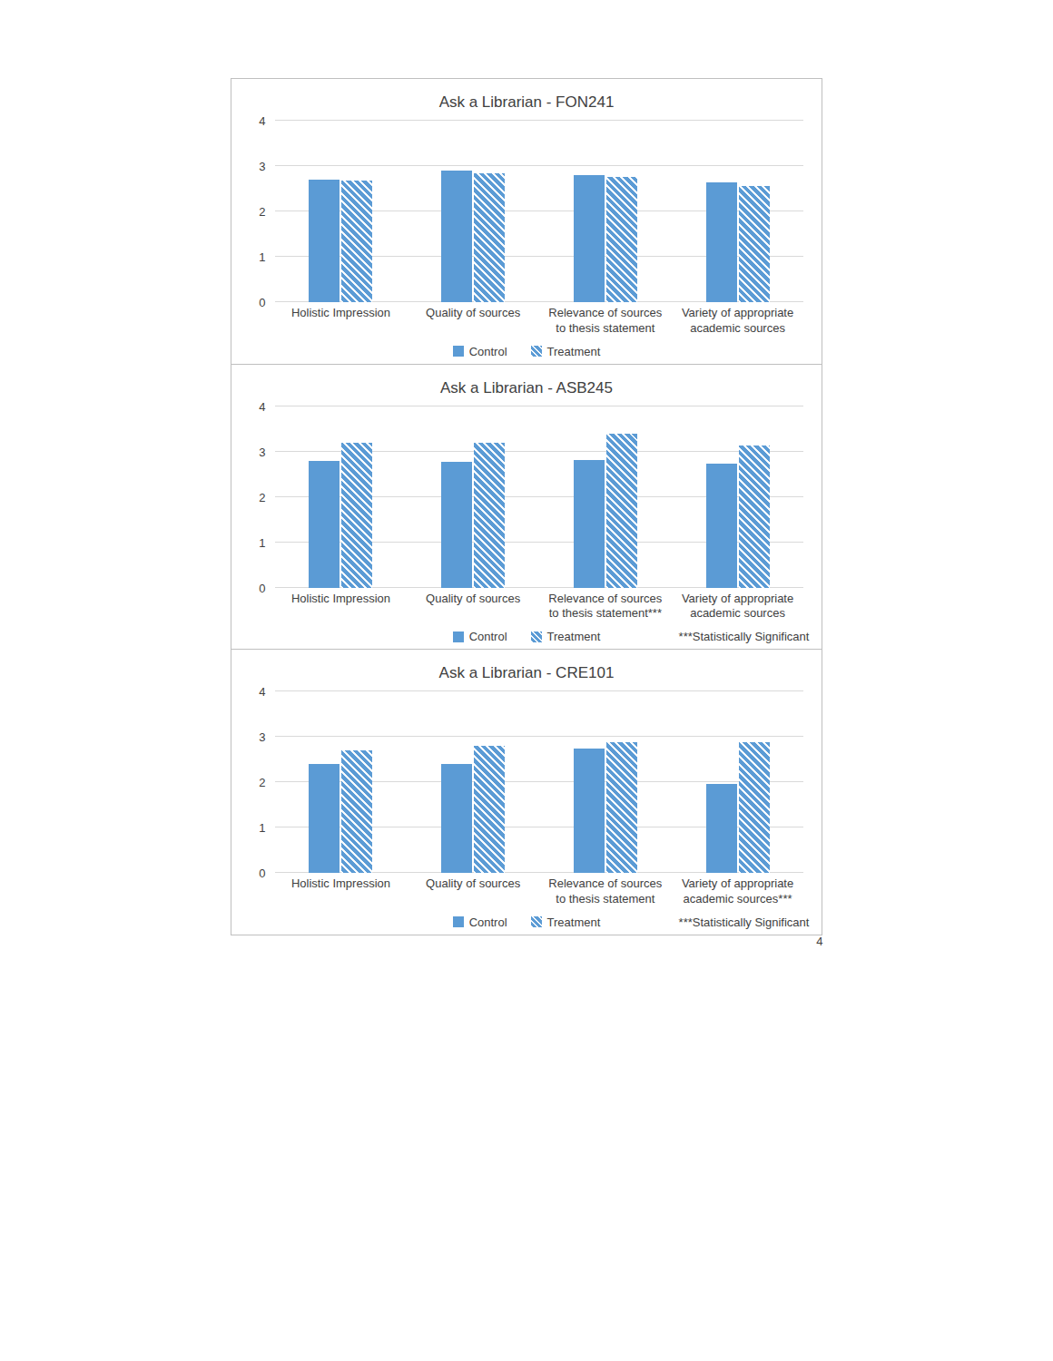Ask a Librarian - FON241
4 3 2 1 0
Holistic Impression
Quality of sources
Relevance of sources to thesis statement
Variety of appropriate academic sources
Control Treatment
Ask a Librarian - ASB245
4 3 2 1 0
Holistic Impression
Quality of sources
Relevance of sources to thesis statement***
Variety of appropriate academic sources
Control Treatment ***Statistically Significant
Ask a Librarian - CRE101
4 3 2 1 0
Holistic Impression
Quality of sources
Relevance of sources to thesis statement
Variety of appropriate academic sources***
Control Treatment ***Statistically Significant
4